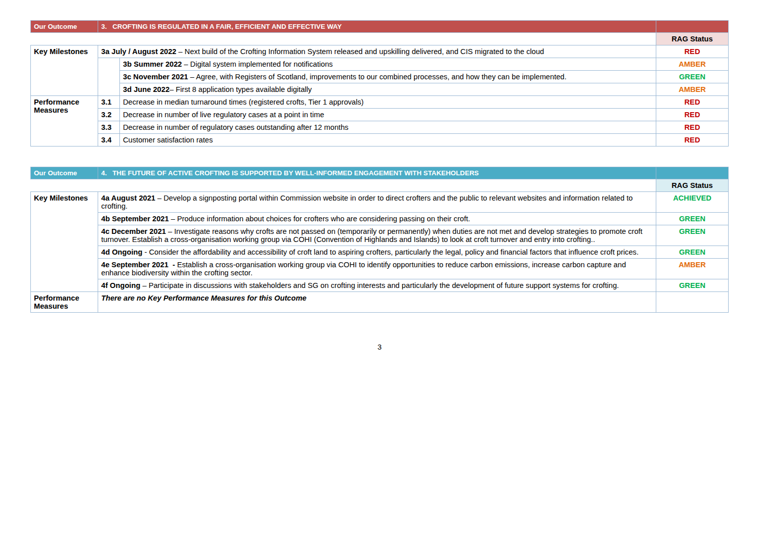| Our Outcome | 3. CROFTING IS REGULATED IN A FAIR, EFFICIENT AND EFFECTIVE WAY | |
| | | | RAG Status |
| Key Milestones | 3a July / August 2022 – Next build of the Crofting Information System released and upskilling delivered, and CIS migrated to the cloud | RED |
| | 3b Summer 2022 – Digital system implemented for notifications | AMBER |
| | 3c November 2021 – Agree, with Registers of Scotland, improvements to our combined processes, and how they can be implemented. | GREEN |
| | 3d June 2022 – First 8 application types available digitally | AMBER |
| Performance Measures | 3.1 | Decrease in median turnaround times (registered crofts, Tier 1 approvals) | RED |
| 3.2 | Decrease in number of live regulatory cases at a point in time | RED |
| 3.3 | Decrease in number of regulatory cases outstanding after 12 months | RED |
| 3.4 | Customer satisfaction rates | RED |
| Our Outcome | 4. THE FUTURE OF ACTIVE CROFTING IS SUPPORTED BY WELL-INFORMED ENGAGEMENT WITH STAKEHOLDERS | |
| | | | RAG Status |
| Key Milestones | 4a August 2021 – Develop a signposting portal within Commission website in order to direct crofters and the public to relevant websites and information related to crofting. | ACHIEVED |
| 4b September 2021 – Produce information about choices for crofters who are considering passing on their croft. | GREEN |
| 4c December 2021 – Investigate reasons why crofts are not passed on (temporarily or permanently) when duties are not met and develop strategies to promote croft turnover. Establish a cross-organisation working group via COHI (Convention of Highlands and Islands) to look at croft turnover and entry into crofting.. | GREEN |
| 4d Ongoing - Consider the affordability and accessibility of croft land to aspiring crofters, particularly the legal, policy and financial factors that influence croft prices. | GREEN |
| 4e September 2021 - Establish a cross-organisation working group via COHI to identify opportunities to reduce carbon emissions, increase carbon capture and enhance biodiversity within the crofting sector. | AMBER |
| 4f Ongoing – Participate in discussions with stakeholders and SG on crofting interests and particularly the development of future support systems for crofting. | GREEN |
| Performance Measures | There are no Key Performance Measures for this Outcome | |
3